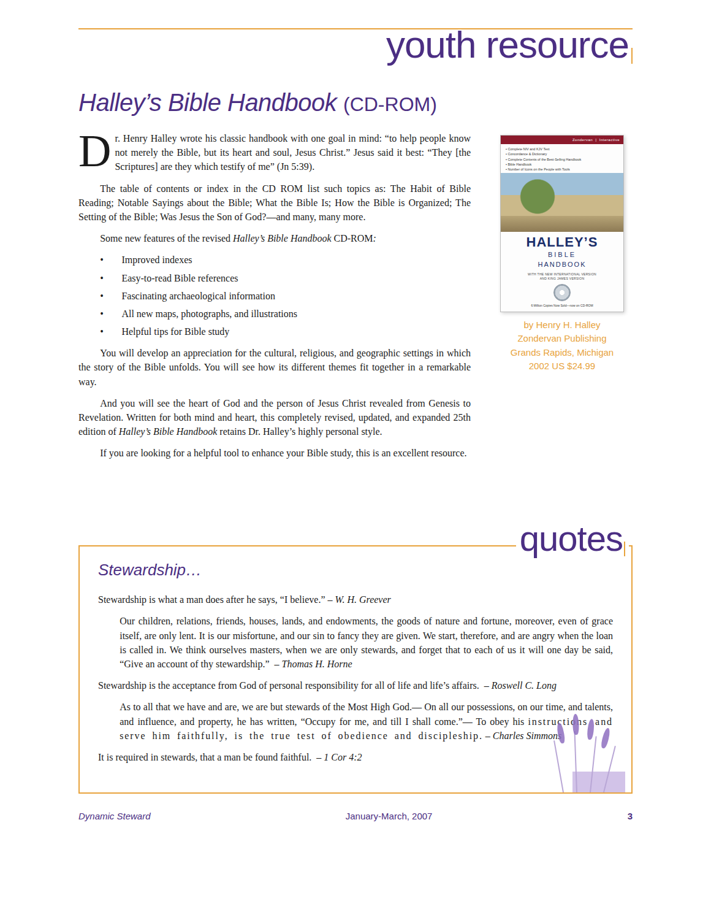youth resource
Halley’s Bible Handbook (CD-ROM)
Dr. Henry Halley wrote his classic handbook with one goal in mind: “to help people know not merely the Bible, but its heart and soul, Jesus Christ.” Jesus said it best: “They [the Scriptures] are they which testify of me” (Jn 5:39).
The table of contents or index in the CD ROM list such topics as: The Habit of Bible Reading; Notable Sayings about the Bible; What the Bible Is; How the Bible is Organized; The Setting of the Bible; Was Jesus the Son of God?—and many, many more.
Some new features of the revised Halley’s Bible Handbook CD-ROM:
Improved indexes
Easy-to-read Bible references
Fascinating archaeological information
All new maps, photographs, and illustrations
Helpful tips for Bible study
You will develop an appreciation for the cultural, religious, and geographic settings in which the story of the Bible unfolds. You will see how its different themes fit together in a remarkable way.
And you will see the heart of God and the person of Jesus Christ revealed from Genesis to Revelation. Written for both mind and heart, this completely revised, updated, and expanded 25th edition of Halley’s Bible Handbook retains Dr. Halley’s highly personal style.
If you are looking for a helpful tool to enhance your Bible study, this is an excellent resource.
Zondervan | Interactive
• Complete NIV and KJV Text • Concordance & Dictionary • Complete Contents of the Best-Selling Handbook • Bible Handbook • Number of Icons on the People with Tools
HALLEY’S
BIBLE
HANDBOOK
WITH THE NEW INTERNATIONAL VERSION
AND KING JAMES VERSION
6 Million Copies Now Sold—now on CD-ROM
by Henry H. Halley
Zondervan Publishing
Grands Rapids, Michigan
2002 US $24.99
quotes
Stewardship…
Stewardship is what a man does after he says, “I believe.” – W. H. Greever
Our children, relations, friends, houses, lands, and endowments, the goods of nature and fortune, moreover, even of grace itself, are only lent. It is our misfortune, and our sin to fancy they are given. We start, therefore, and are angry when the loan is called in. We think ourselves masters, when we are only stewards, and forget that to each of us it will one day be said, “Give an account of thy stewardship.” – Thomas H. Horne
Stewardship is the acceptance from God of personal responsibility for all of life and life’s affairs. – Roswell C. Long
As to all that we have and are, we are but stewards of the Most High God.— On all our possessions, on our time, and talents, and influence, and property, he has written, “Occupy for me, and till I shall come.”— To obey his instructions and serve him faithfully, is the true test of obedience and discipleship. – Charles Simmons
It is required in stewards, that a man be found faithful. – 1 Cor 4:2
Dynamic Steward
January-March, 2007
3